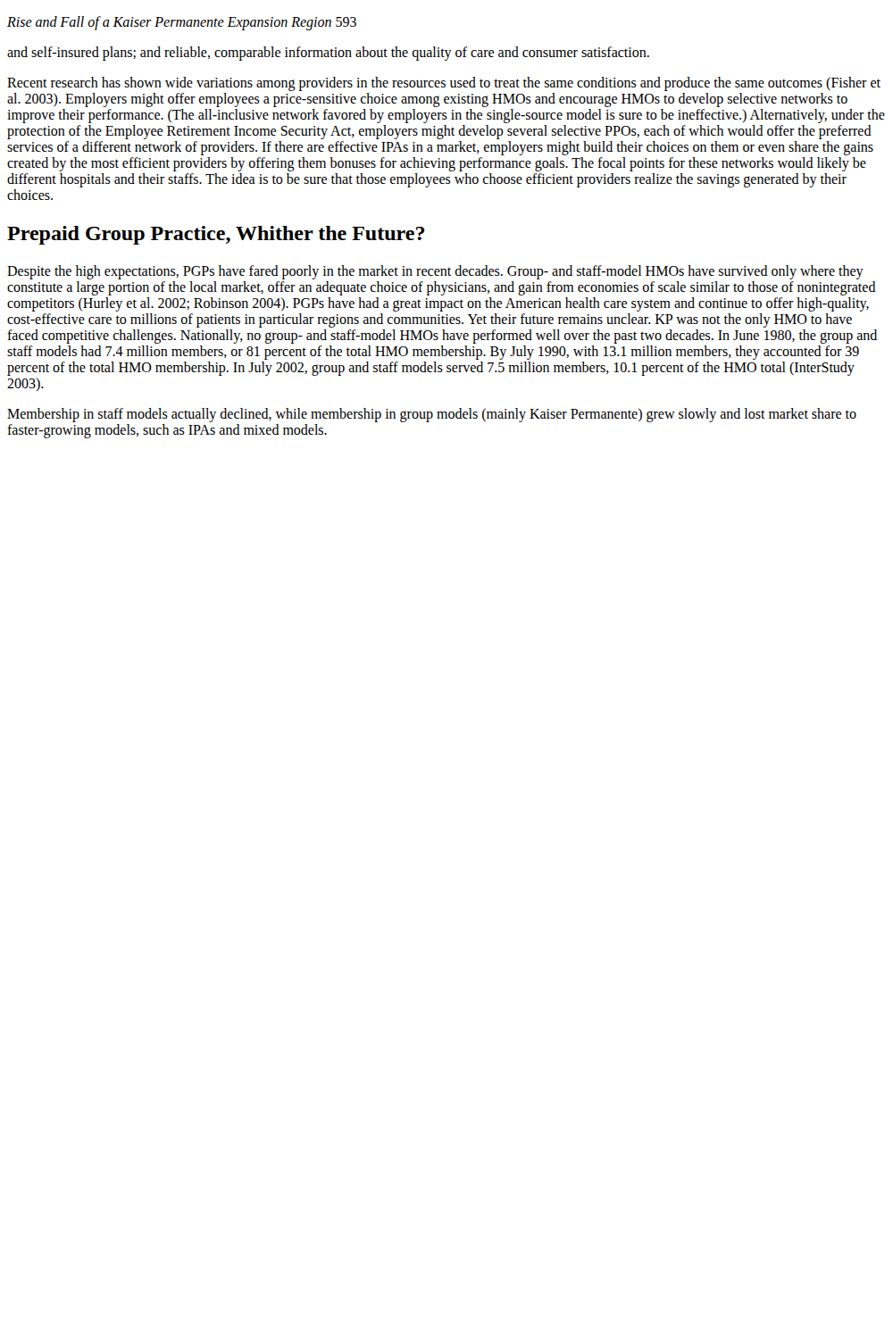Rise and Fall of a Kaiser Permanente Expansion Region 593
and self-insured plans; and reliable, comparable information about the quality of care and consumer satisfaction.
Recent research has shown wide variations among providers in the resources used to treat the same conditions and produce the same outcomes (Fisher et al. 2003). Employers might offer employees a price-sensitive choice among existing HMOs and encourage HMOs to develop selective networks to improve their performance. (The all-inclusive network favored by employers in the single-source model is sure to be ineffective.) Alternatively, under the protection of the Employee Retirement Income Security Act, employers might develop several selective PPOs, each of which would offer the preferred services of a different network of providers. If there are effective IPAs in a market, employers might build their choices on them or even share the gains created by the most efficient providers by offering them bonuses for achieving performance goals. The focal points for these networks would likely be different hospitals and their staffs. The idea is to be sure that those employees who choose efficient providers realize the savings generated by their choices.
Prepaid Group Practice, Whither the Future?
Despite the high expectations, PGPs have fared poorly in the market in recent decades. Group- and staff-model HMOs have survived only where they constitute a large portion of the local market, offer an adequate choice of physicians, and gain from economies of scale similar to those of nonintegrated competitors (Hurley et al. 2002; Robinson 2004). PGPs have had a great impact on the American health care system and continue to offer high-quality, cost-effective care to millions of patients in particular regions and communities. Yet their future remains unclear. KP was not the only HMO to have faced competitive challenges. Nationally, no group- and staff-model HMOs have performed well over the past two decades. In June 1980, the group and staff models had 7.4 million members, or 81 percent of the total HMO membership. By July 1990, with 13.1 million members, they accounted for 39 percent of the total HMO membership. In July 2002, group and staff models served 7.5 million members, 10.1 percent of the HMO total (InterStudy 2003).
Membership in staff models actually declined, while membership in group models (mainly Kaiser Permanente) grew slowly and lost market share to faster-growing models, such as IPAs and mixed models.